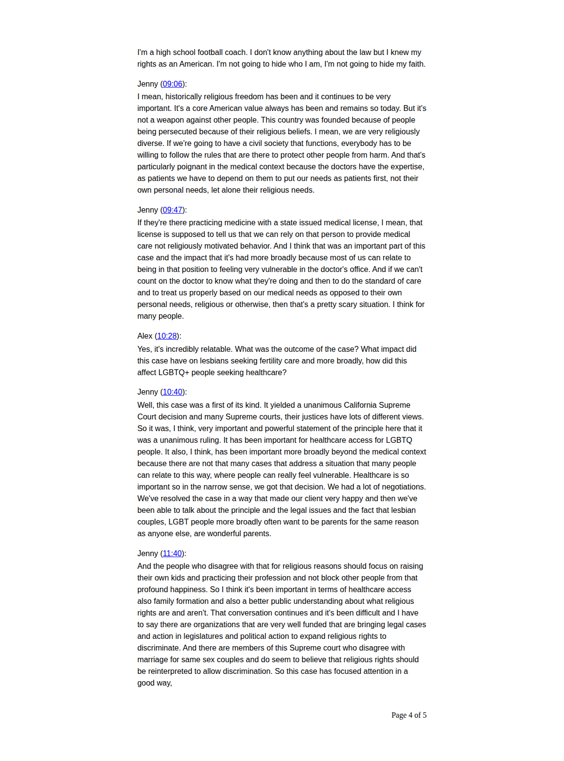I'm a high school football coach. I don't know anything about the law but I knew my rights as an American. I'm not going to hide who I am, I'm not going to hide my faith.
Jenny (09:06):
I mean, historically religious freedom has been and it continues to be very important. It's a core American value always has been and remains so today. But it's not a weapon against other people. This country was founded because of people being persecuted because of their religious beliefs. I mean, we are very religiously diverse. If we're going to have a civil society that functions, everybody has to be willing to follow the rules that are there to protect other people from harm. And that's particularly poignant in the medical context because the doctors have the expertise, as patients we have to depend on them to put our needs as patients first, not their own personal needs, let alone their religious needs.
Jenny (09:47):
If they're there practicing medicine with a state issued medical license, I mean, that license is supposed to tell us that we can rely on that person to provide medical care not religiously motivated behavior. And I think that was an important part of this case and the impact that it's had more broadly because most of us can relate to being in that position to feeling very vulnerable in the doctor's office. And if we can't count on the doctor to know what they're doing and then to do the standard of care and to treat us properly based on our medical needs as opposed to their own personal needs, religious or otherwise, then that's a pretty scary situation. I think for many people.
Alex (10:28):
Yes, it's incredibly relatable. What was the outcome of the case? What impact did this case have on lesbians seeking fertility care and more broadly, how did this affect LGBTQ+ people seeking healthcare?
Jenny (10:40):
Well, this case was a first of its kind. It yielded a unanimous California Supreme Court decision and many Supreme courts, their justices have lots of different views. So it was, I think, very important and powerful statement of the principle here that it was a unanimous ruling. It has been important for healthcare access for LGBTQ people. It also, I think, has been important more broadly beyond the medical context because there are not that many cases that address a situation that many people can relate to this way, where people can really feel vulnerable. Healthcare is so important so in the narrow sense, we got that decision. We had a lot of negotiations. We've resolved the case in a way that made our client very happy and then we've been able to talk about the principle and the legal issues and the fact that lesbian couples, LGBT people more broadly often want to be parents for the same reason as anyone else, are wonderful parents.
Jenny (11:40):
And the people who disagree with that for religious reasons should focus on raising their own kids and practicing their profession and not block other people from that profound happiness. So I think it's been important in terms of healthcare access also family formation and also a better public understanding about what religious rights are and aren't. That conversation continues and it's been difficult and I have to say there are organizations that are very well funded that are bringing legal cases and action in legislatures and political action to expand religious rights to discriminate. And there are members of this Supreme court who disagree with marriage for same sex couples and do seem to believe that religious rights should be reinterpreted to allow discrimination. So this case has focused attention in a good way,
Page 4 of 5